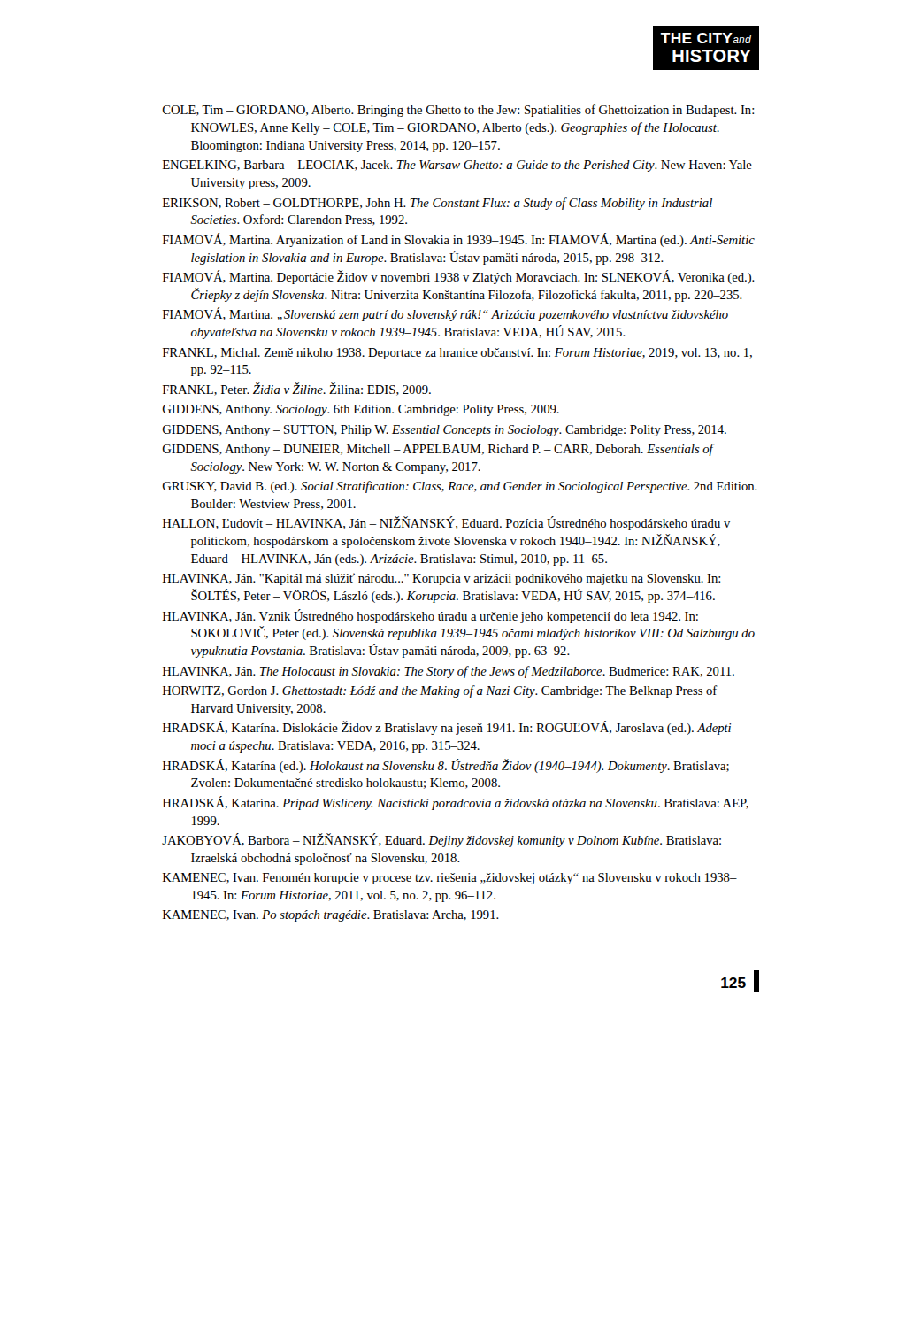THE CITYand HISTORY
COLE, Tim – GIORDANO, Alberto. Bringing the Ghetto to the Jew: Spatialities of Ghettoization in Budapest. In: KNOWLES, Anne Kelly – COLE, Tim – GIORDANO, Alberto (eds.). Geographies of the Holocaust. Bloomington: Indiana University Press, 2014, pp. 120–157.
ENGELKING, Barbara – LEOCIAK, Jacek. The Warsaw Ghetto: a Guide to the Perished City. New Haven: Yale University press, 2009.
ERIKSON, Robert – GOLDTHORPE, John H. The Constant Flux: a Study of Class Mobility in Industrial Societies. Oxford: Clarendon Press, 1992.
FIAMOVÁ, Martina. Aryanization of Land in Slovakia in 1939–1945. In: FIAMOVÁ, Martina (ed.). Anti-Semitic legislation in Slovakia and in Europe. Bratislava: Ústav pamäti národa, 2015, pp. 298–312.
FIAMOVÁ, Martina. Deportácie Židov v novembri 1938 v Zlatých Moravciach. In: SLNEKOVÁ, Veronika (ed.). Čriepky z dejín Slovenska. Nitra: Univerzita Konštantína Filozofa, Filozofická fakulta, 2011, pp. 220–235.
FIAMOVÁ, Martina. „Slovenská zem patrí do slovenský rúk!“ Arizácia pozemkového vlastníctva židovského obyvateľstva na Slovensku v rokoch 1939–1945. Bratislava: VEDA, HÚ SAV, 2015.
FRANKL, Michal. Země nikoho 1938. Deportace za hranice občanství. In: Forum Historiae, 2019, vol. 13, no. 1, pp. 92–115.
FRANKL, Peter. Židia v Žiline. Žilina: EDIS, 2009.
GIDDENS, Anthony. Sociology. 6th Edition. Cambridge: Polity Press, 2009.
GIDDENS, Anthony – SUTTON, Philip W. Essential Concepts in Sociology. Cambridge: Polity Press, 2014.
GIDDENS, Anthony – DUNEIER, Mitchell – APPELBAUM, Richard P. – CARR, Deborah. Essentials of Sociology. New York: W. W. Norton & Company, 2017.
GRUSKY, David B. (ed.). Social Stratification: Class, Race, and Gender in Sociological Perspective. 2nd Edition. Boulder: Westview Press, 2001.
HALLON, Ľudovít – HLAVINKA, Ján – NIŽŇANSKÝ, Eduard. Pozícia Ústredného hospodárskeho úradu v politickom, hospodárskom a spoločenskom živote Slovenska v rokoch 1940–1942. In: NIŽŇANSKÝ, Eduard – HLAVINKA, Ján (eds.). Arizácie. Bratislava: Stimul, 2010, pp. 11–65.
HLAVINKA, Ján. "Kapitál má slúžiť národu..." Korupcia v arizácii podnikového majetku na Slovensku. In: ŠOLTÉS, Peter – VÖRÖS, László (eds.). Korupcia. Bratislava: VEDA, HÚ SAV, 2015, pp. 374–416.
HLAVINKA, Ján. Vznik Ústredného hospodárskeho úradu a určenie jeho kompetencií do leta 1942. In: SOKOLOVIČ, Peter (ed.). Slovenská republika 1939–1945 očami mladých historikov VIII: Od Salzburgu do vypuknutia Povstania. Bratislava: Ústav pamäti národa, 2009, pp. 63–92.
HLAVINKA, Ján. The Holocaust in Slovakia: The Story of the Jews of Medzilaborce. Budmerice: RAK, 2011.
HORWITZ, Gordon J. Ghettostadt: Łódź and the Making of a Nazi City. Cambridge: The Belknap Press of Harvard University, 2008.
HRADSKÁ, Katarína. Dislokácie Židov z Bratislavy na jeseň 1941. In: ROGUĽOVÁ, Jaroslava (ed.). Adepti moci a úspechu. Bratislava: VEDA, 2016, pp. 315–324.
HRADSKÁ, Katarína (ed.). Holokaust na Slovensku 8. Ústredňa Židov (1940–1944). Dokumenty. Bratislava; Zvolen: Dokumentačné stredisko holokaustu; Klemo, 2008.
HRADSKÁ, Katarína. Prípad Wisliceny. Nacistickí poradcovia a židovská otázka na Slovensku. Bratislava: AEP, 1999.
JAKOBYOVÁ, Barbora – NIŽŇANSKÝ, Eduard. Dejiny židovskej komunity v Dolnom Kubíne. Bratislava: Izraelská obchodná spoločnosť na Slovensku, 2018.
KAMENEC, Ivan. Fenomén korupcie v procese tzv. riešenia „židovskej otázky“ na Slovensku v rokoch 1938–1945. In: Forum Historiae, 2011, vol. 5, no. 2, pp. 96–112.
KAMENEC, Ivan. Po stopách tragédie. Bratislava: Archa, 1991.
125